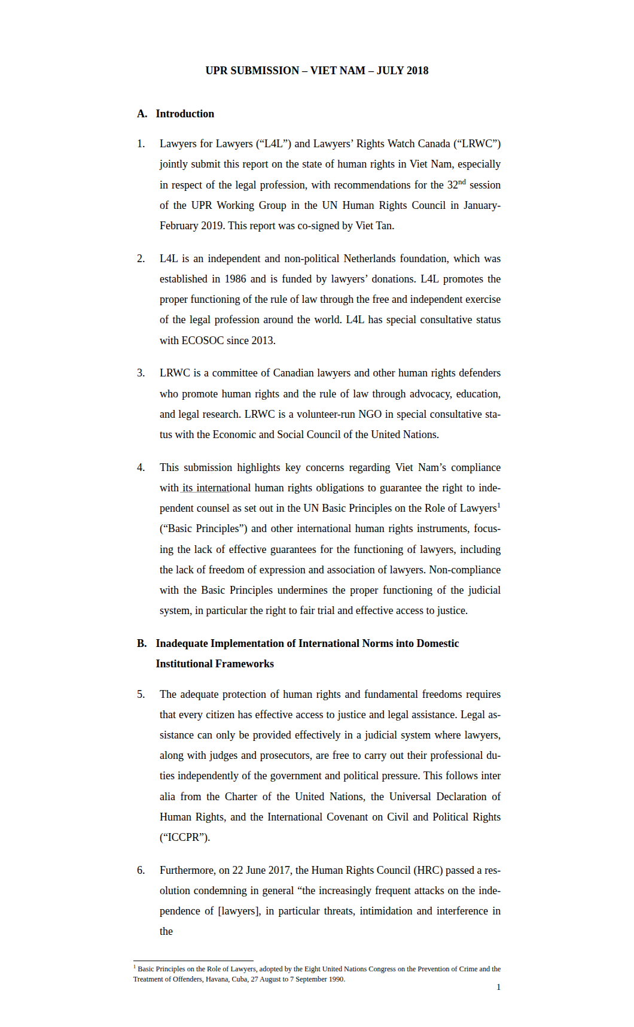UPR SUBMISSION – VIET NAM – JULY 2018
A.
Introduction
Lawyers for Lawyers (“L4L”) and Lawyers’ Rights Watch Canada (“LRWC”) jointly submit this report on the state of human rights in Viet Nam, especially in respect of the legal profession, with recommendations for the 32nd session of the UPR Working Group in the UN Human Rights Council in January-February 2019. This report was co-signed by Viet Tan.
L4L is an independent and non-political Netherlands foundation, which was established in 1986 and is funded by lawyers’ donations. L4L promotes the proper functioning of the rule of law through the free and independent exercise of the legal profession around the world. L4L has special consultative status with ECOSOC since 2013.
LRWC is a committee of Canadian lawyers and other human rights defenders who promote human rights and the rule of law through advocacy, education, and legal research. LRWC is a volunteer-run NGO in special consultative status with the Economic and Social Council of the United Nations.
This submission highlights key concerns regarding Viet Nam’s compliance with its international human rights obligations to guarantee the right to independent counsel as set out in the UN Basic Principles on the Role of Lawyers1 (“Basic Principles”) and other international human rights instruments, focusing the lack of effective guarantees for the functioning of lawyers, including the lack of freedom of expression and association of lawyers. Non-compliance with the Basic Principles undermines the proper functioning of the judicial system, in particular the right to fair trial and effective access to justice.
B.
Inadequate Implementation of International Norms into Domestic Institutional Frameworks
The adequate protection of human rights and fundamental freedoms requires that every citizen has effective access to justice and legal assistance. Legal assistance can only be provided effectively in a judicial system where lawyers, along with judges and prosecutors, are free to carry out their professional duties independently of the government and political pressure. This follows inter alia from the Charter of the United Nations, the Universal Declaration of Human Rights, and the International Covenant on Civil and Political Rights (“ICCPR”).
Furthermore, on 22 June 2017, the Human Rights Council (HRC) passed a resolution condemning in general “the increasingly frequent attacks on the independence of [lawyers], in particular threats, intimidation and interference in the
1 Basic Principles on the Role of Lawyers, adopted by the Eight United Nations Congress on the Prevention of Crime and the Treatment of Offenders, Havana, Cuba, 27 August to 7 September 1990.
1